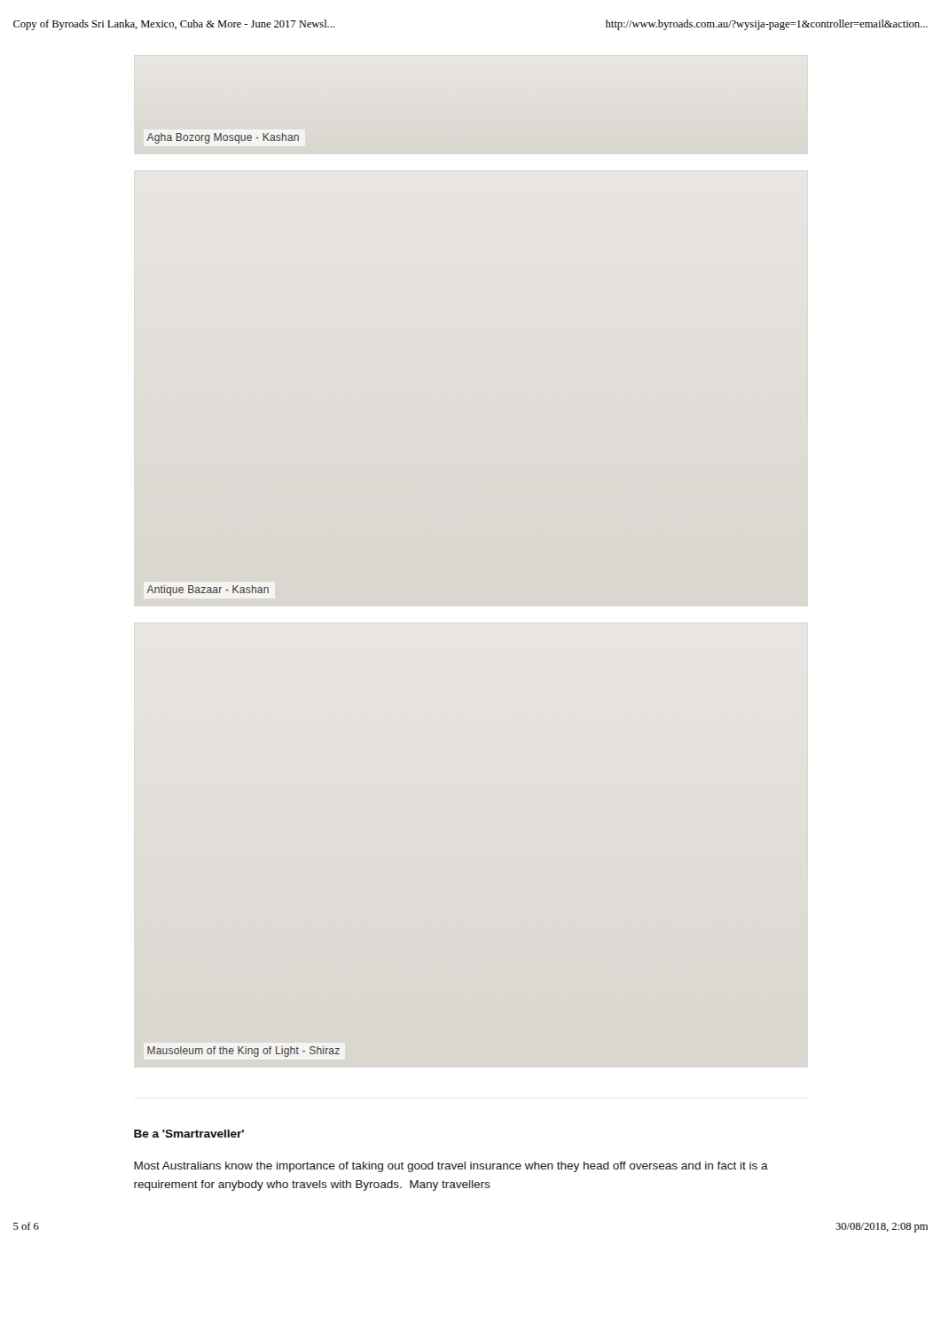Copy of Byroads Sri Lanka, Mexico, Cuba & More - June 2017 Newsl...
http://www.byroads.com.au/?wysija-page=1&controller=email&action...
Agha Bozorg Mosque - Kashan
Antique Bazaar - Kashan
Mausoleum of the King of Light - Shiraz
Be a 'Smartraveller'
Most Australians know the importance of taking out good travel insurance when they head off overseas and in fact it is a requirement for anybody who travels with Byroads. Many travellers
5 of 6
30/08/2018, 2:08 pm